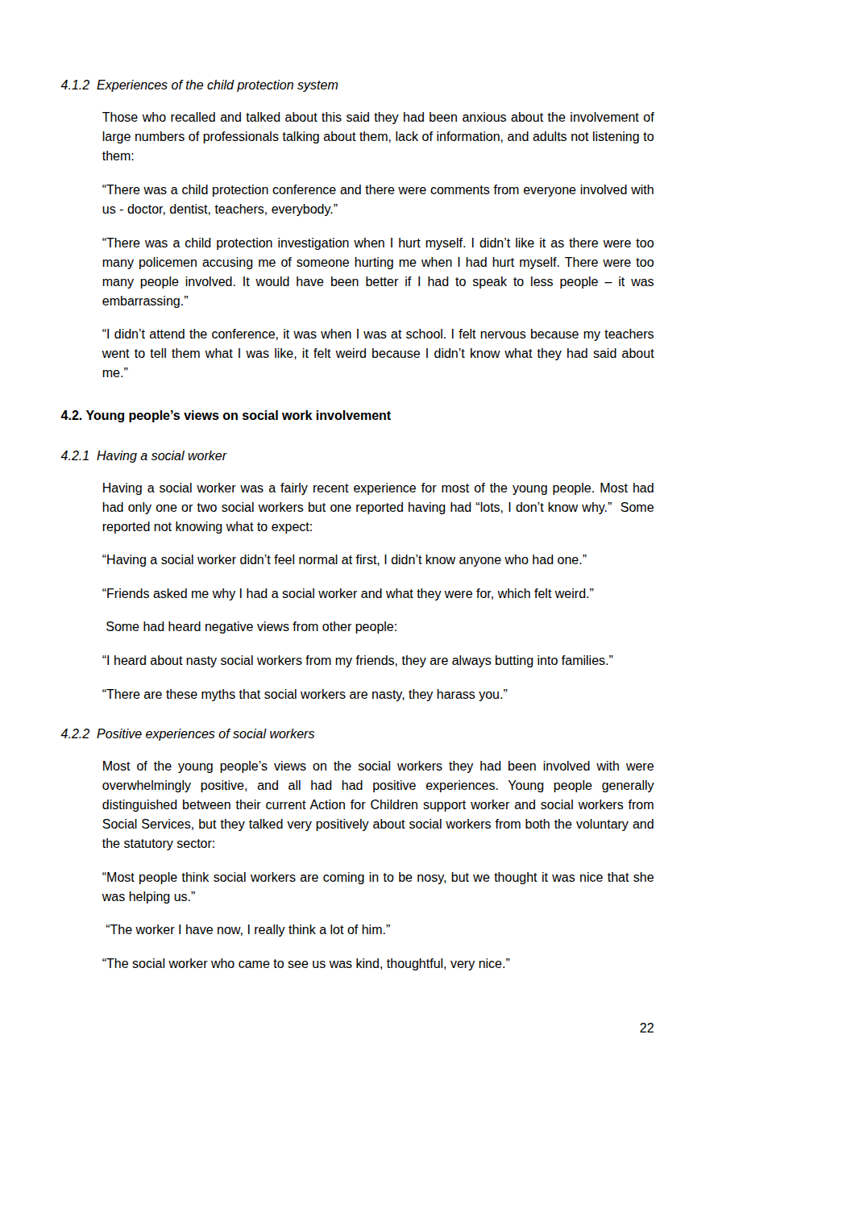4.1.2 Experiences of the child protection system
Those who recalled and talked about this said they had been anxious about the involvement of large numbers of professionals talking about them, lack of information, and adults not listening to them:
“There was a child protection conference and there were comments from everyone involved with us - doctor, dentist, teachers, everybody.”
“There was a child protection investigation when I hurt myself. I didn’t like it as there were too many policemen accusing me of someone hurting me when I had hurt myself. There were too many people involved. It would have been better if I had to speak to less people – it was embarrassing.”
“I didn’t attend the conference, it was when I was at school. I felt nervous because my teachers went to tell them what I was like, it felt weird because I didn’t know what they had said about me.”
4.2. Young people’s views on social work involvement
4.2.1 Having a social worker
Having a social worker was a fairly recent experience for most of the young people. Most had had only one or two social workers but one reported having had “lots, I don’t know why.” Some reported not knowing what to expect:
“Having a social worker didn’t feel normal at first, I didn’t know anyone who had one.”
“Friends asked me why I had a social worker and what they were for, which felt weird.”
Some had heard negative views from other people:
“I heard about nasty social workers from my friends, they are always butting into families.”
“There are these myths that social workers are nasty, they harass you.”
4.2.2 Positive experiences of social workers
Most of the young people’s views on the social workers they had been involved with were overwhelmingly positive, and all had had positive experiences. Young people generally distinguished between their current Action for Children support worker and social workers from Social Services, but they talked very positively about social workers from both the voluntary and the statutory sector:
“Most people think social workers are coming in to be nosy, but we thought it was nice that she was helping us.”
“The worker I have now, I really think a lot of him.”
“The social worker who came to see us was kind, thoughtful, very nice.”
22